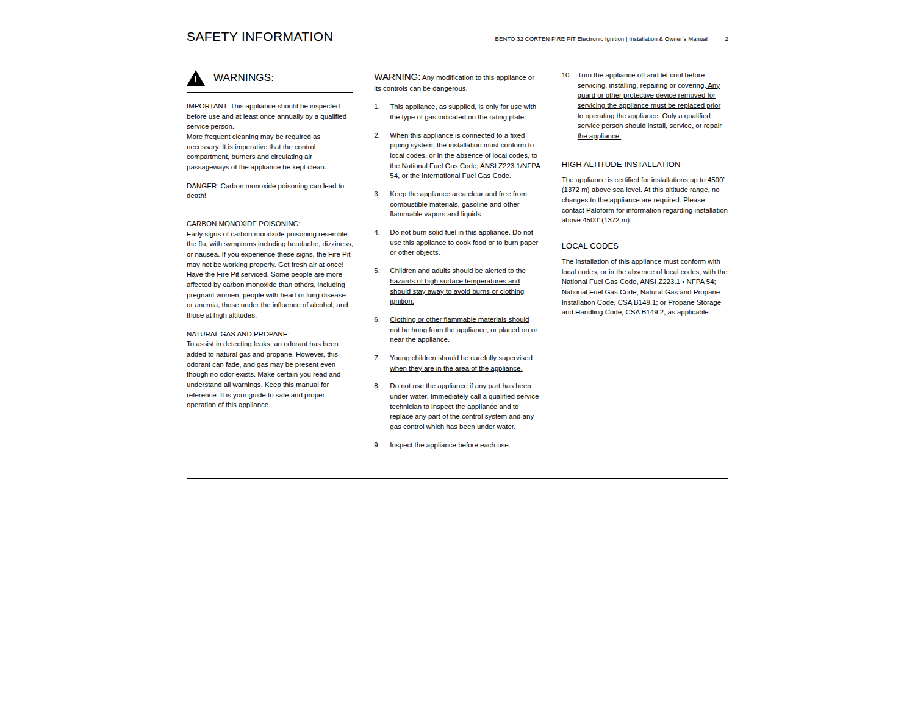SAFETY INFORMATION
BENTO 32 CORTEN FIRE PIT Electronic Ignition | Installation & Owner’s Manual 2
WARNINGS:
IMPORTANT: This appliance should be inspected before use and at least once annually by a qualified service person.
More frequent cleaning may be required as necessary. It is imperative that the control compartment, burners and circulating air passageways of the appliance be kept clean.
DANGER: Carbon monoxide poisoning can lead to death!
CARBON MONOXIDE POISONING:
Early signs of carbon monoxide poisoning resemble the flu, with symptoms including headache, dizziness, or nausea. If you experience these signs, the Fire Pit may not be working properly. Get fresh air at once! Have the Fire Pit serviced. Some people are more affected by carbon monoxide than others, including pregnant women, people with heart or lung disease or anemia, those under the influence of alcohol, and those at high altitudes.
NATURAL GAS AND PROPANE:
To assist in detecting leaks, an odorant has been added to natural gas and propane. However, this odorant can fade, and gas may be present even though no odor exists. Make certain you read and understand all warnings. Keep this manual for reference. It is your guide to safe and proper operation of this appliance.
WARNING: Any modification to this appliance or its controls can be dangerous.
This appliance, as supplied, is only for use with the type of gas indicated on the rating plate.
When this appliance is connected to a fixed piping system, the installation must conform to local codes, or in the absence of local codes, to the National Fuel Gas Code, ANSI Z223.1/NFPA 54, or the International Fuel Gas Code.
Keep the appliance area clear and free from combustible materials, gasoline and other flammable vapors and liquids
Do not burn solid fuel in this appliance. Do not use this appliance to cook food or to burn paper or other objects.
Children and adults should be alerted to the hazards of high surface temperatures and should stay away to avoid burns or clothing ignition.
Clothing or other flammable materials should not be hung from the appliance, or placed on or near the appliance.
Young children should be carefully supervised when they are in the area of the appliance.
Do not use the appliance if any part has been under water. Immediately call a qualified service technician to inspect the appliance and to replace any part of the control system and any gas control which has been under water.
Inspect the appliance before each use.
Turn the appliance off and let cool before servicing, installing, repairing or covering. Any guard or other protective device removed for servicing the appliance must be replaced prior to operating the appliance. Only a qualified service person should install, service, or repair the appliance.
HIGH ALTITUDE INSTALLATION
The appliance is certified for installations up to 4500’ (1372 m) above sea level. At this altitude range, no changes to the appliance are required. Please contact Paloform for information regarding installation above 4500’ (1372 m).
LOCAL CODES
The installation of this appliance must conform with local codes, or in the absence of local codes, with the National Fuel Gas Code, ANSI Z223.1 • NFPA 54; National Fuel Gas Code; Natural Gas and Propane Installation Code, CSA B149.1; or Propane Storage and Handling Code, CSA B149.2, as applicable.